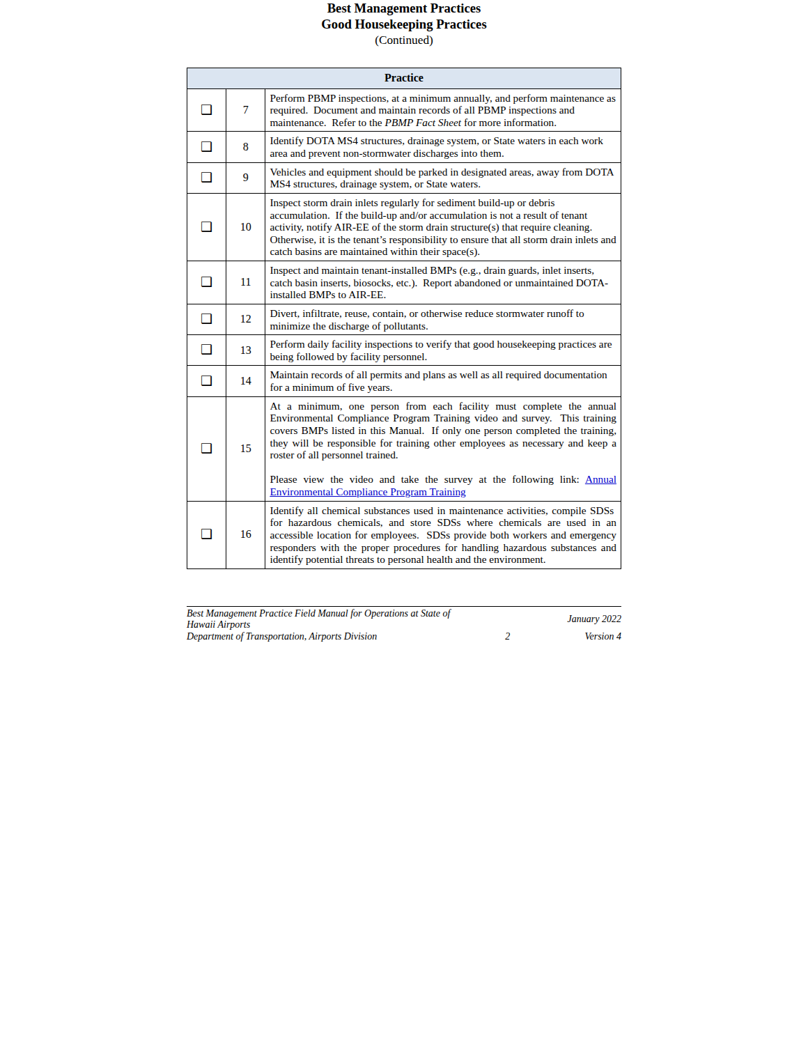Best Management Practices
Good Housekeeping Practices
(Continued)
| Practice |
| --- |
| ❑ | 7 | Perform PBMP inspections, at a minimum annually, and perform maintenance as required. Document and maintain records of all PBMP inspections and maintenance. Refer to the PBMP Fact Sheet for more information. |
| ❑ | 8 | Identify DOTA MS4 structures, drainage system, or State waters in each work area and prevent non-stormwater discharges into them. |
| ❑ | 9 | Vehicles and equipment should be parked in designated areas, away from DOTA MS4 structures, drainage system, or State waters. |
| ❑ | 10 | Inspect storm drain inlets regularly for sediment build-up or debris accumulation. If the build-up and/or accumulation is not a result of tenant activity, notify AIR-EE of the storm drain structure(s) that require cleaning. Otherwise, it is the tenant’s responsibility to ensure that all storm drain inlets and catch basins are maintained within their space(s). |
| ❑ | 11 | Inspect and maintain tenant-installed BMPs (e.g., drain guards, inlet inserts, catch basin inserts, biosocks, etc.). Report abandoned or unmaintained DOTA-installed BMPs to AIR-EE. |
| ❑ | 12 | Divert, infiltrate, reuse, contain, or otherwise reduce stormwater runoff to minimize the discharge of pollutants. |
| ❑ | 13 | Perform daily facility inspections to verify that good housekeeping practices are being followed by facility personnel. |
| ❑ | 14 | Maintain records of all permits and plans as well as all required documentation for a minimum of five years. |
| ❑ | 15 | At a minimum, one person from each facility must complete the annual Environmental Compliance Program Training video and survey. This training covers BMPs listed in this Manual. If only one person completed the training, they will be responsible for training other employees as necessary and keep a roster of all personnel trained. Please view the video and take the survey at the following link: Annual Environmental Compliance Program Training |
| ❑ | 16 | Identify all chemical substances used in maintenance activities, compile SDSs for hazardous chemicals, and store SDSs where chemicals are used in an accessible location for employees. SDSs provide both workers and emergency responders with the proper procedures for handling hazardous substances and identify potential threats to personal health and the environment. |
| Best Management Practice Field Manual for Operations at State of Hawaii Airports | | January 2022 |
| Department of Transportation, Airports Division | 2 | Version 4 |